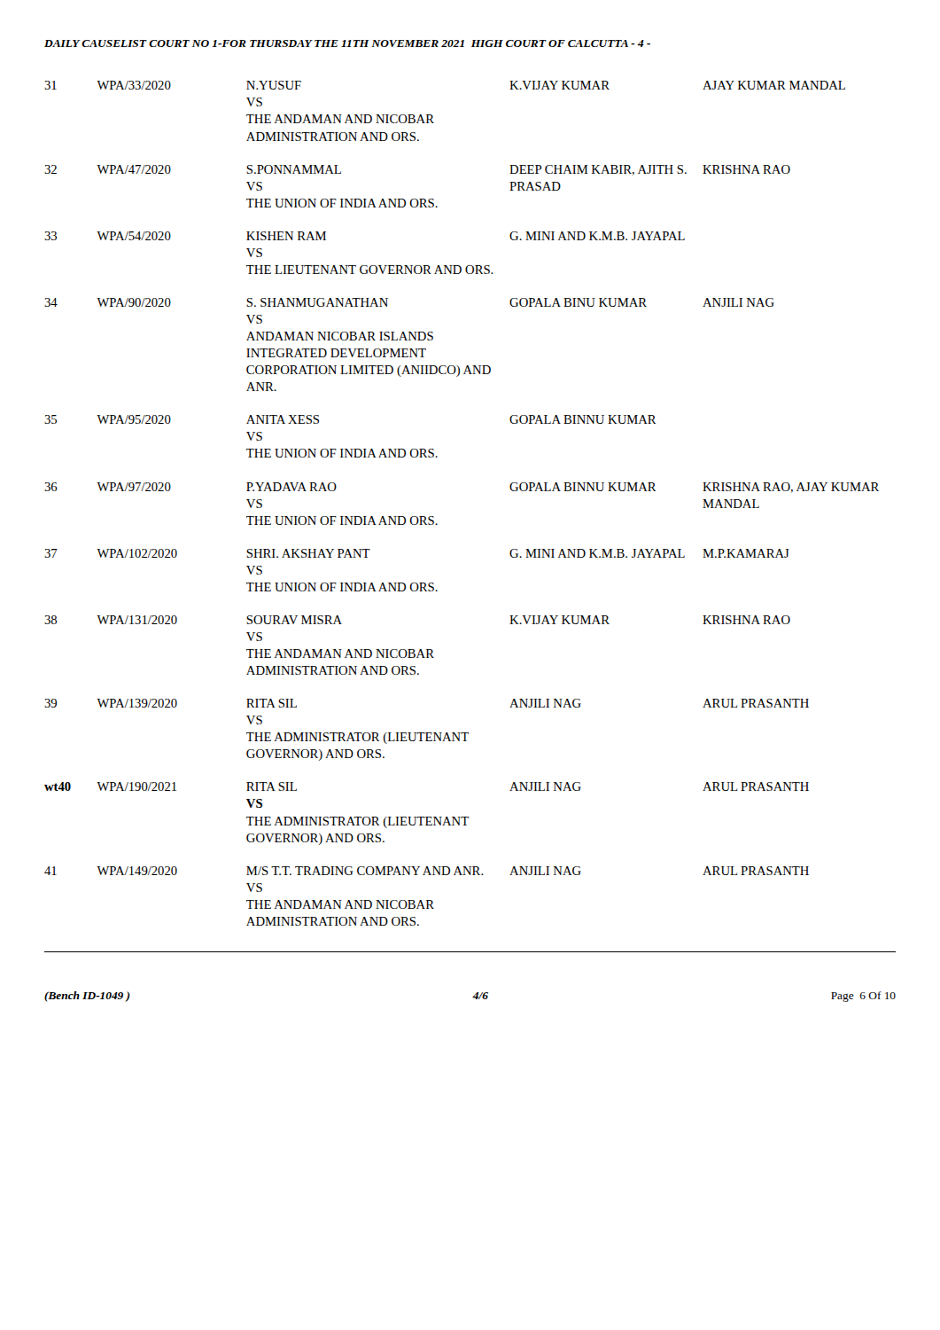DAILY CAUSELIST COURT NO 1-FOR THURSDAY THE 11TH NOVEMBER 2021 HIGH COURT OF CALCUTTA - 4 -
| 31 | WPA/33/2020 | N.YUSUF VS THE ANDAMAN AND NICOBAR ADMINISTRATION AND ORS. | K.VIJAY KUMAR | AJAY KUMAR MANDAL |
| 32 | WPA/47/2020 | S.PONNAMMAL VS THE UNION OF INDIA AND ORS. | DEEP CHAIM KABIR, AJITH S. PRASAD | KRISHNA RAO |
| 33 | WPA/54/2020 | KISHEN RAM VS THE LIEUTENANT GOVERNOR AND ORS. | G. MINI AND K.M.B. JAYAPAL | |
| 34 | WPA/90/2020 | S. SHANMUGANATHAN VS ANDAMAN NICOBAR ISLANDS INTEGRATED DEVELOPMENT CORPORATION LIMITED (ANIIDCO) AND ANR. | GOPALA BINU KUMAR | ANJILI NAG |
| 35 | WPA/95/2020 | ANITA XESS VS THE UNION OF INDIA AND ORS. | GOPALA BINNU KUMAR | |
| 36 | WPA/97/2020 | P.YADAVA RAO VS THE UNION OF INDIA AND ORS. | GOPALA BINNU KUMAR | KRISHNA RAO, AJAY KUMAR MANDAL |
| 37 | WPA/102/2020 | SHRI. AKSHAY PANT VS THE UNION OF INDIA AND ORS. | G. MINI AND K.M.B. JAYAPAL | M.P.KAMARAJ |
| 38 | WPA/131/2020 | SOURAV MISRA VS THE ANDAMAN AND NICOBAR ADMINISTRATION AND ORS. | K.VIJAY KUMAR | KRISHNA RAO |
| 39 | WPA/139/2020 | RITA SIL VS THE ADMINISTRATOR (LIEUTENANT GOVERNOR) AND ORS. | ANJILI NAG | ARUL PRASANTH |
| wt40 | WPA/190/2021 | RITA SIL VS THE ADMINISTRATOR (LIEUTENANT GOVERNOR) AND ORS. | ANJILI NAG | ARUL PRASANTH |
| 41 | WPA/149/2020 | M/S T.T. TRADING COMPANY AND ANR. VS THE ANDAMAN AND NICOBAR ADMINISTRATION AND ORS. | ANJILI NAG | ARUL PRASANTH |
(Bench ID-1049 )
4/6
Page 6 Of 10